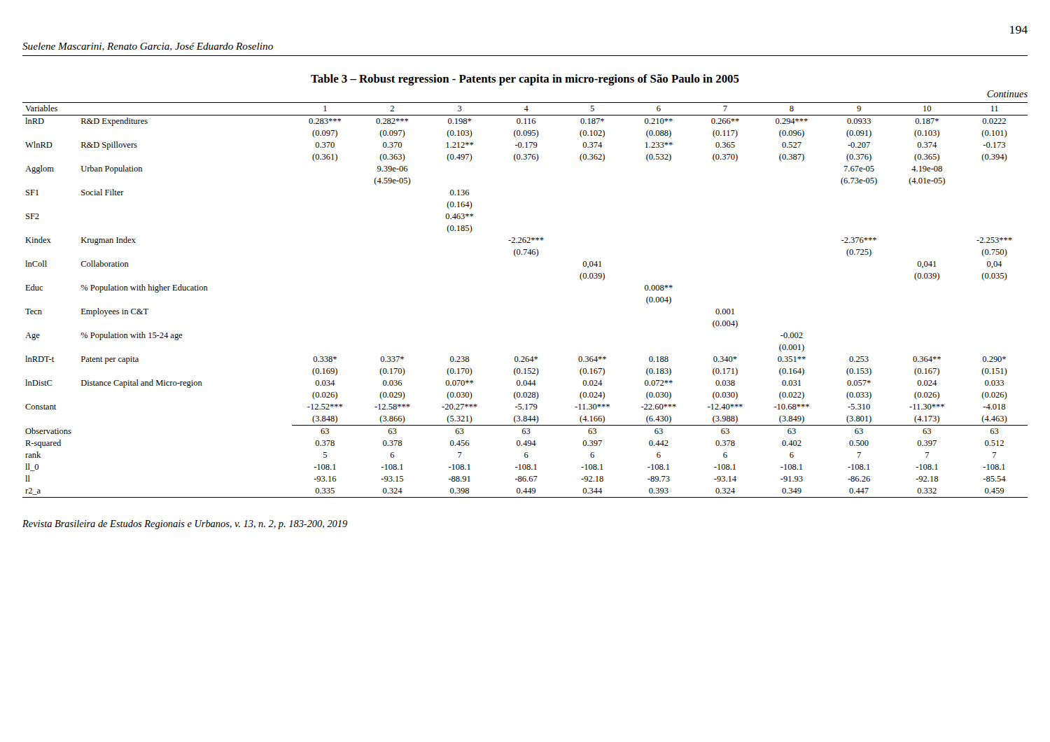194
Suelene Mascarini, Renato Garcia, José Eduardo Roselino
Table 3 – Robust regression - Patents per capita in micro-regions of São Paulo in 2005
Continues
| Variables | 1 | 2 | 3 | 4 | 5 | 6 | 7 | 8 | 9 | 10 | 11 |
| --- | --- | --- | --- | --- | --- | --- | --- | --- | --- | --- | --- |
| lnRD | R&D Expenditures | 0.283*** | 0.282*** | 0.198* | 0.116 | 0.187* | 0.210** | 0.266** | 0.294*** | 0.0933 | 0.187* | 0.0222 |
| (0.097) | (0.097) | (0.103) | (0.095) | (0.102) | (0.088) | (0.117) | (0.096) | (0.091) | (0.103) | (0.101) |
| WlnRD | R&D Spillovers | 0.370 | 0.370 | 1.212** | -0.179 | 0.374 | 1.233** | 0.365 | 0.527 | -0.207 | 0.374 | -0.173 |
| (0.361) | (0.363) | (0.497) | (0.376) | (0.362) | (0.532) | (0.370) | (0.387) | (0.376) | (0.365) | (0.394) |
| Agglom | Urban Population | | 9.39e-06 | | | | | | | 7.67e-05 | 4.19e-08 | |
| | (4.59e-05) | | | | | | | (6.73e-05) | (4.01e-05) | |
| SF1 | Social Filter | | | 0.136 | | | | | | | | |
| | | | (0.164) | | | | | | | | |
| SF2 | | | 0.463** | | | | | | | | |
| | | | (0.185) | | | | | | | | |
| Kindex | Krugman Index | | | | -2.262*** | | | | | -2.376*** | | -2.253*** |
| | | | (0.746) | | | | | (0.725) | | (0.750) |
| lnColl | Collaboration | | | | | 0,041 | | | | | 0,041 | 0,04 |
| | | | | (0.039) | | | | | (0.039) | (0.035) |
| Educ | % Population with higher Education | | | | | | 0.008** | | | | | |
| | | | | | (0.004) | | | | | |
| Tecn | Employees in C&T | | | | | | | 0.001 | | | | |
| | | | | | | (0.004) | | | | |
| Age | % Population with 15-24 age | | | | | | | | -0.002 | | | |
| | | | | | | | (0.001) | | | |
| lnRDT-t | Patent per capita | 0.338* | 0.337* | 0.238 | 0.264* | 0.364** | 0.188 | 0.340* | 0.351** | 0.253 | 0.364** | 0.290* |
| (0.169) | (0.170) | (0.170) | (0.152) | (0.167) | (0.183) | (0.171) | (0.164) | (0.153) | (0.167) | (0.151) |
| lnDistC | Distance Capital and Micro-region | 0.034 | 0.036 | 0.070** | 0.044 | 0.024 | 0.072** | 0.038 | 0.031 | 0.057* | 0.024 | 0.033 |
| (0.026) | (0.029) | (0.030) | (0.028) | (0.024) | (0.030) | (0.030) | (0.022) | (0.033) | (0.026) | (0.026) |
| Constant | -12.52*** | -12.58*** | -20.27*** | -5.179 | -11.30*** | -22.60*** | -12.40*** | -10.68*** | -5.310 | -11.30*** | -4.018 |
| (3.848) | (3.866) | (5.321) | (3.844) | (4.166) | (6.430) | (3.988) | (3.849) | (3.801) | (4.173) | (4.463) |
| Observations | 63 | 63 | 63 | 63 | 63 | 63 | 63 | 63 | 63 | 63 | 63 |
| R-squared | 0.378 | 0.378 | 0.456 | 0.494 | 0.397 | 0.442 | 0.378 | 0.402 | 0.500 | 0.397 | 0.512 |
| rank | 5 | 6 | 7 | 6 | 6 | 6 | 6 | 6 | 7 | 7 | 7 |
| ll_0 | -108.1 | -108.1 | -108.1 | -108.1 | -108.1 | -108.1 | -108.1 | -108.1 | -108.1 | -108.1 | -108.1 |
| ll | -93.16 | -93.15 | -88.91 | -86.67 | -92.18 | -89.73 | -93.14 | -91.93 | -86.26 | -92.18 | -85.54 |
| r2_a | 0.335 | 0.324 | 0.398 | 0.449 | 0.344 | 0.393 | 0.324 | 0.349 | 0.447 | 0.332 | 0.459 |
Revista Brasileira de Estudos Regionais e Urbanos, v. 13, n. 2, p. 183-200, 2019